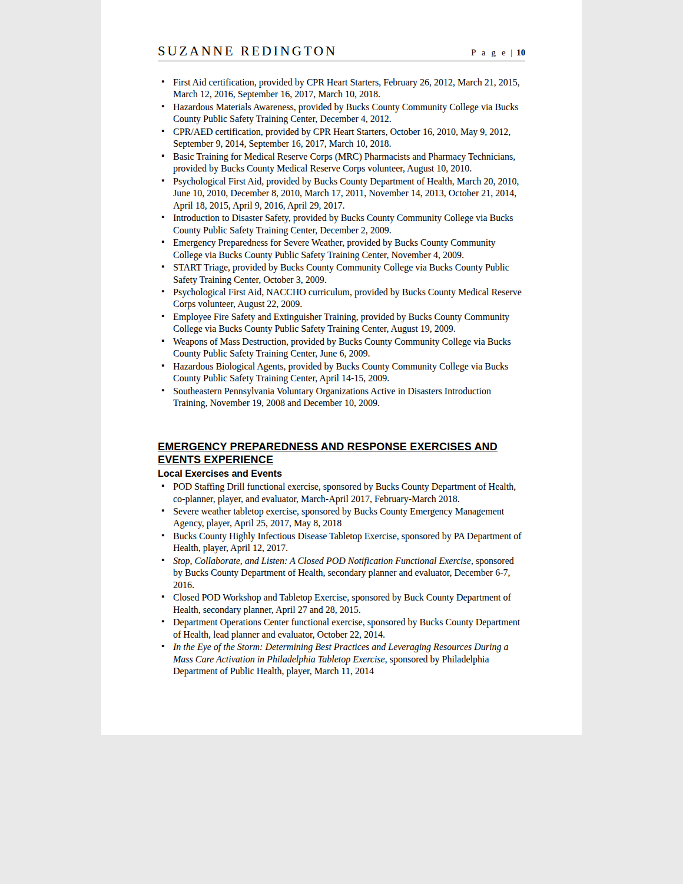Suzanne Redington
P a g e | 10
First Aid certification, provided by CPR Heart Starters, February 26, 2012, March 21, 2015, March 12, 2016, September 16, 2017, March 10, 2018.
Hazardous Materials Awareness, provided by Bucks County Community College via Bucks County Public Safety Training Center, December 4, 2012.
CPR/AED certification, provided by CPR Heart Starters, October 16, 2010, May 9, 2012, September 9, 2014, September 16, 2017, March 10, 2018.
Basic Training for Medical Reserve Corps (MRC) Pharmacists and Pharmacy Technicians, provided by Bucks County Medical Reserve Corps volunteer, August 10, 2010.
Psychological First Aid, provided by Bucks County Department of Health, March 20, 2010, June 10, 2010, December 8, 2010, March 17, 2011, November 14, 2013, October 21, 2014, April 18, 2015, April 9, 2016, April 29, 2017.
Introduction to Disaster Safety, provided by Bucks County Community College via Bucks County Public Safety Training Center, December 2, 2009.
Emergency Preparedness for Severe Weather, provided by Bucks County Community College via Bucks County Public Safety Training Center, November 4, 2009.
START Triage, provided by Bucks County Community College via Bucks County Public Safety Training Center, October 3, 2009.
Psychological First Aid, NACCHO curriculum, provided by Bucks County Medical Reserve Corps volunteer, August 22, 2009.
Employee Fire Safety and Extinguisher Training, provided by Bucks County Community College via Bucks County Public Safety Training Center, August 19, 2009.
Weapons of Mass Destruction, provided by Bucks County Community College via Bucks County Public Safety Training Center, June 6, 2009.
Hazardous Biological Agents, provided by Bucks County Community College via Bucks County Public Safety Training Center, April 14-15, 2009.
Southeastern Pennsylvania Voluntary Organizations Active in Disasters Introduction Training, November 19, 2008 and December 10, 2009.
Emergency Preparedness and Response Exercises and Events Experience
Local Exercises and Events
POD Staffing Drill functional exercise, sponsored by Bucks County Department of Health, co-planner, player, and evaluator, March-April 2017, February-March 2018.
Severe weather tabletop exercise, sponsored by Bucks County Emergency Management Agency, player, April 25, 2017, May 8, 2018
Bucks County Highly Infectious Disease Tabletop Exercise, sponsored by PA Department of Health, player, April 12, 2017.
Stop, Collaborate, and Listen: A Closed POD Notification Functional Exercise, sponsored by Bucks County Department of Health, secondary planner and evaluator, December 6-7, 2016.
Closed POD Workshop and Tabletop Exercise, sponsored by Buck County Department of Health, secondary planner, April 27 and 28, 2015.
Department Operations Center functional exercise, sponsored by Bucks County Department of Health, lead planner and evaluator, October 22, 2014.
In the Eye of the Storm: Determining Best Practices and Leveraging Resources During a Mass Care Activation in Philadelphia Tabletop Exercise, sponsored by Philadelphia Department of Public Health, player, March 11, 2014